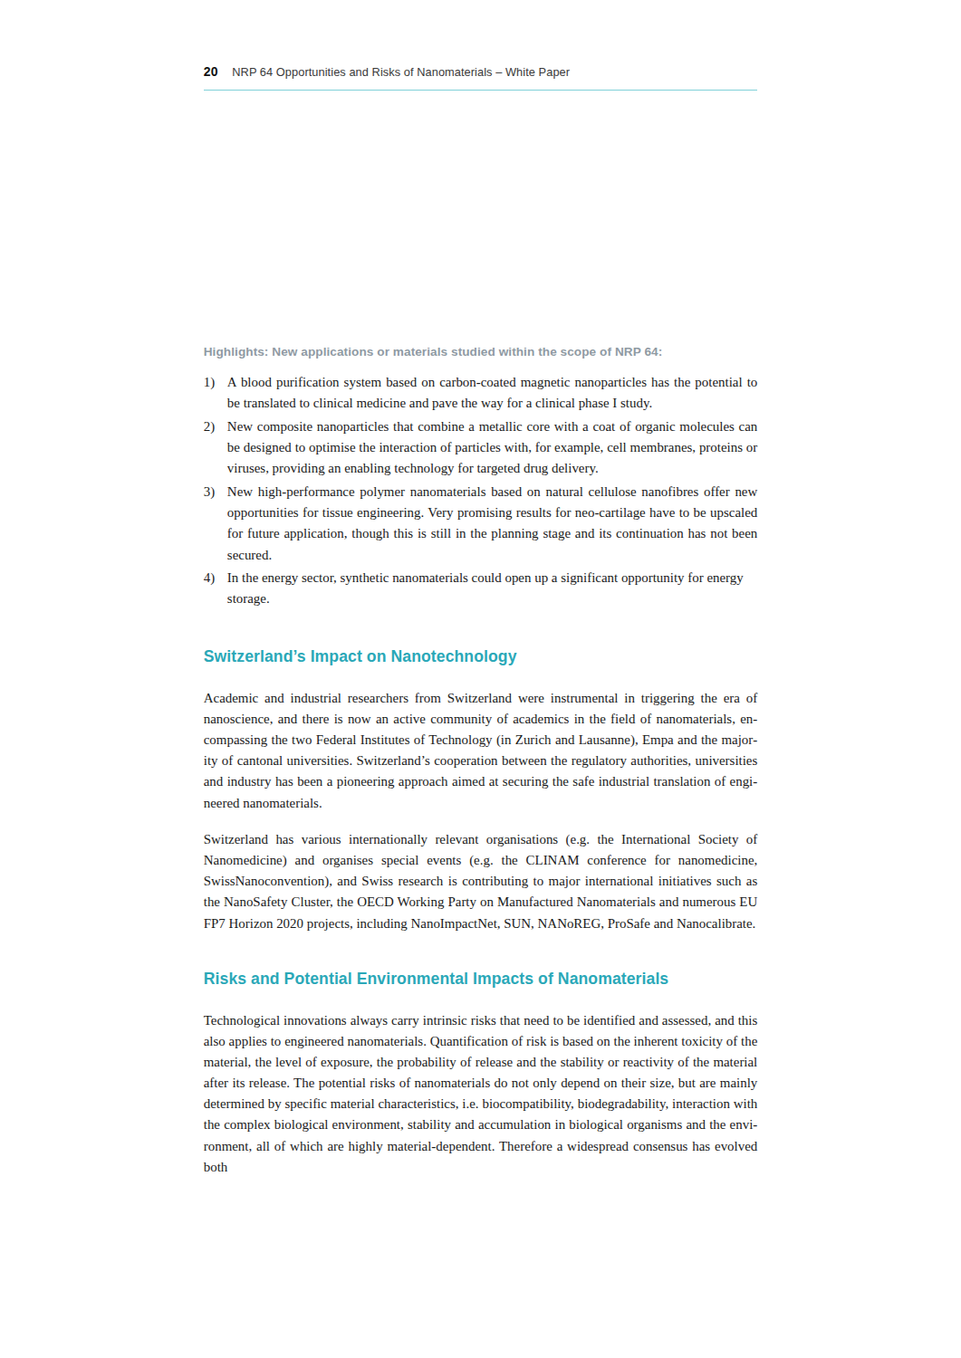20 NRP 64 Opportunities and Risks of Nanomaterials – White Paper
Highlights: New applications or materials studied within the scope of NRP 64:
A blood purification system based on carbon-coated magnetic nanoparticles has the potential to be translated to clinical medicine and pave the way for a clinical phase I study.
New composite nanoparticles that combine a metallic core with a coat of organic molecules can be designed to optimise the interaction of particles with, for example, cell membranes, proteins or viruses, providing an enabling technology for targeted drug delivery.
New high-performance polymer nanomaterials based on natural cellulose nanofibres offer new opportunities for tissue engineering. Very promising results for neo-cartilage have to be upscaled for future application, though this is still in the planning stage and its continuation has not been secured.
In the energy sector, synthetic nanomaterials could open up a significant opportunity for energy storage.
Switzerland’s Impact on Nanotechnology
Academic and industrial researchers from Switzerland were instrumental in triggering the era of nanoscience, and there is now an active community of academics in the field of nanomaterials, encompassing the two Federal Institutes of Technology (in Zurich and Lausanne), Empa and the majority of cantonal universities. Switzerland’s cooperation between the regulatory authorities, universities and industry has been a pioneering approach aimed at securing the safe industrial translation of engineered nanomaterials.
Switzerland has various internationally relevant organisations (e.g. the International Society of Nanomedicine) and organises special events (e.g. the CLINAM conference for nanomedicine, SwissNanoconvention), and Swiss research is contributing to major international initiatives such as the NanoSafety Cluster, the OECD Working Party on Manufactured Nanomaterials and numerous EU FP7 Horizon 2020 projects, including NanoImpactNet, SUN, NANoREG, ProSafe and Nanocalibrate.
Risks and Potential Environmental Impacts of Nanomaterials
Technological innovations always carry intrinsic risks that need to be identified and assessed, and this also applies to engineered nanomaterials. Quantification of risk is based on the inherent toxicity of the material, the level of exposure, the probability of release and the stability or reactivity of the material after its release. The potential risks of nanomaterials do not only depend on their size, but are mainly determined by specific material characteristics, i.e. biocompatibility, biodegradability, interaction with the complex biological environment, stability and accumulation in biological organisms and the environment, all of which are highly material-dependent. Therefore a widespread consensus has evolved both